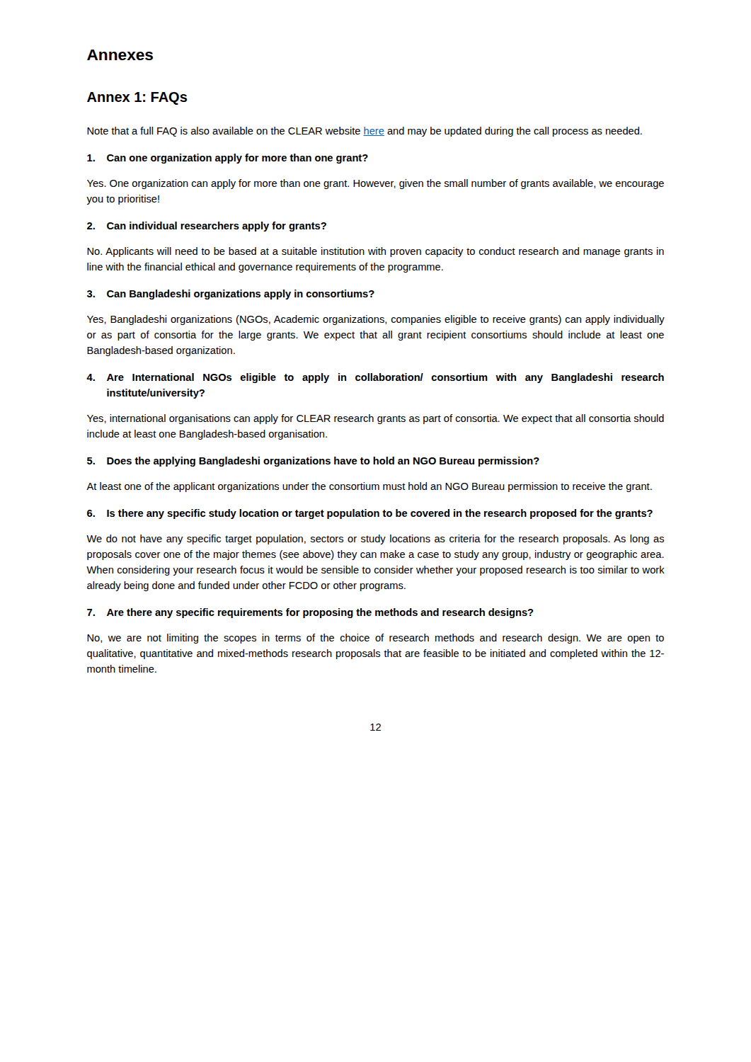Annexes
Annex 1: FAQs
Note that a full FAQ is also available on the CLEAR website here and may be updated during the call process as needed.
1. Can one organization apply for more than one grant?
Yes. One organization can apply for more than one grant. However, given the small number of grants available, we encourage you to prioritise!
2. Can individual researchers apply for grants?
No. Applicants will need to be based at a suitable institution with proven capacity to conduct research and manage grants in line with the financial ethical and governance requirements of the programme.
3. Can Bangladeshi organizations apply in consortiums?
Yes, Bangladeshi organizations (NGOs, Academic organizations, companies eligible to receive grants) can apply individually or as part of consortia for the large grants. We expect that all grant recipient consortiums should include at least one Bangladesh-based organization.
4. Are International NGOs eligible to apply in collaboration/ consortium with any Bangladeshi research institute/university?
Yes, international organisations can apply for CLEAR research grants as part of consortia. We expect that all consortia should include at least one Bangladesh-based organisation.
5. Does the applying Bangladeshi organizations have to hold an NGO Bureau permission?
At least one of the applicant organizations under the consortium must hold an NGO Bureau permission to receive the grant.
6. Is there any specific study location or target population to be covered in the research proposed for the grants?
We do not have any specific target population, sectors or study locations as criteria for the research proposals. As long as proposals cover one of the major themes (see above) they can make a case to study any group, industry or geographic area. When considering your research focus it would be sensible to consider whether your proposed research is too similar to work already being done and funded under other FCDO or other programs.
7. Are there any specific requirements for proposing the methods and research designs?
No, we are not limiting the scopes in terms of the choice of research methods and research design. We are open to qualitative, quantitative and mixed-methods research proposals that are feasible to be initiated and completed within the 12-month timeline.
12